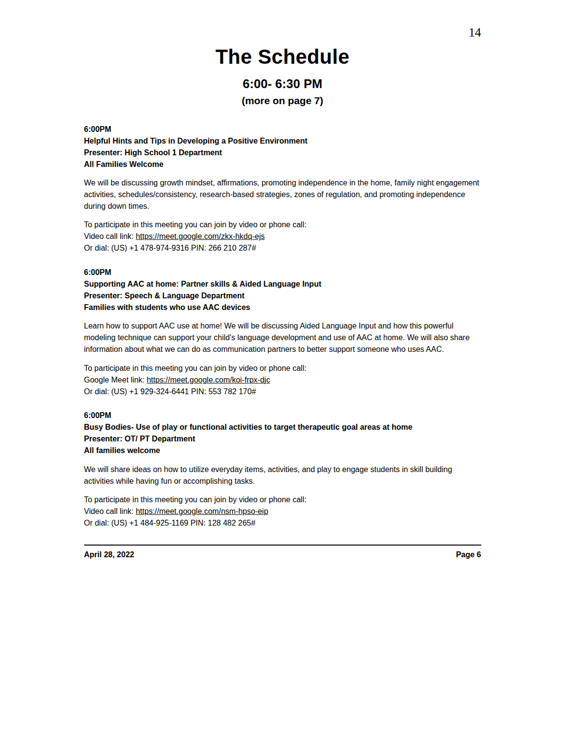14
The Schedule
6:00- 6:30 PM
(more on page 7)
6:00PM Helpful Hints and Tips in Developing a Positive Environment
Presenter: High School 1 Department
All Families Welcome
We will be discussing growth mindset, affirmations, promoting independence in the home, family night engagement activities, schedules/consistency, research-based strategies, zones of regulation, and promoting independence during down times.
To participate in this meeting you can join by video or phone call:
Video call link: https://meet.google.com/zkx-hkdq-ejs
Or dial: (US) +1 478-974-9316 PIN: 266 210 287#
6:00PM Supporting AAC at home: Partner skills & Aided Language Input
Presenter: Speech & Language Department
Families with students who use AAC devices
Learn how to support AAC use at home! We will be discussing Aided Language Input and how this powerful modeling technique can support your child's language development and use of AAC at home. We will also share information about what we can do as communication partners to better support someone who uses AAC.
To participate in this meeting you can join by video or phone call:
Google Meet link: https://meet.google.com/koi-frpx-djc
Or dial: (US) +1 929-324-6441 PIN: 553 782 170#
6:00PM Busy Bodies- Use of play or functional activities to target therapeutic goal areas at home
Presenter: OT/ PT Department
All families welcome
We will share ideas on how to utilize everyday items, activities, and play to engage students in skill building activities while having fun or accomplishing tasks.
To participate in this meeting you can join by video or phone call:
Video call link: https://meet.google.com/nsm-hpso-eip
Or dial: (US) +1 484-925-1169 PIN: 128 482 265#
April 28, 2022 Page 6